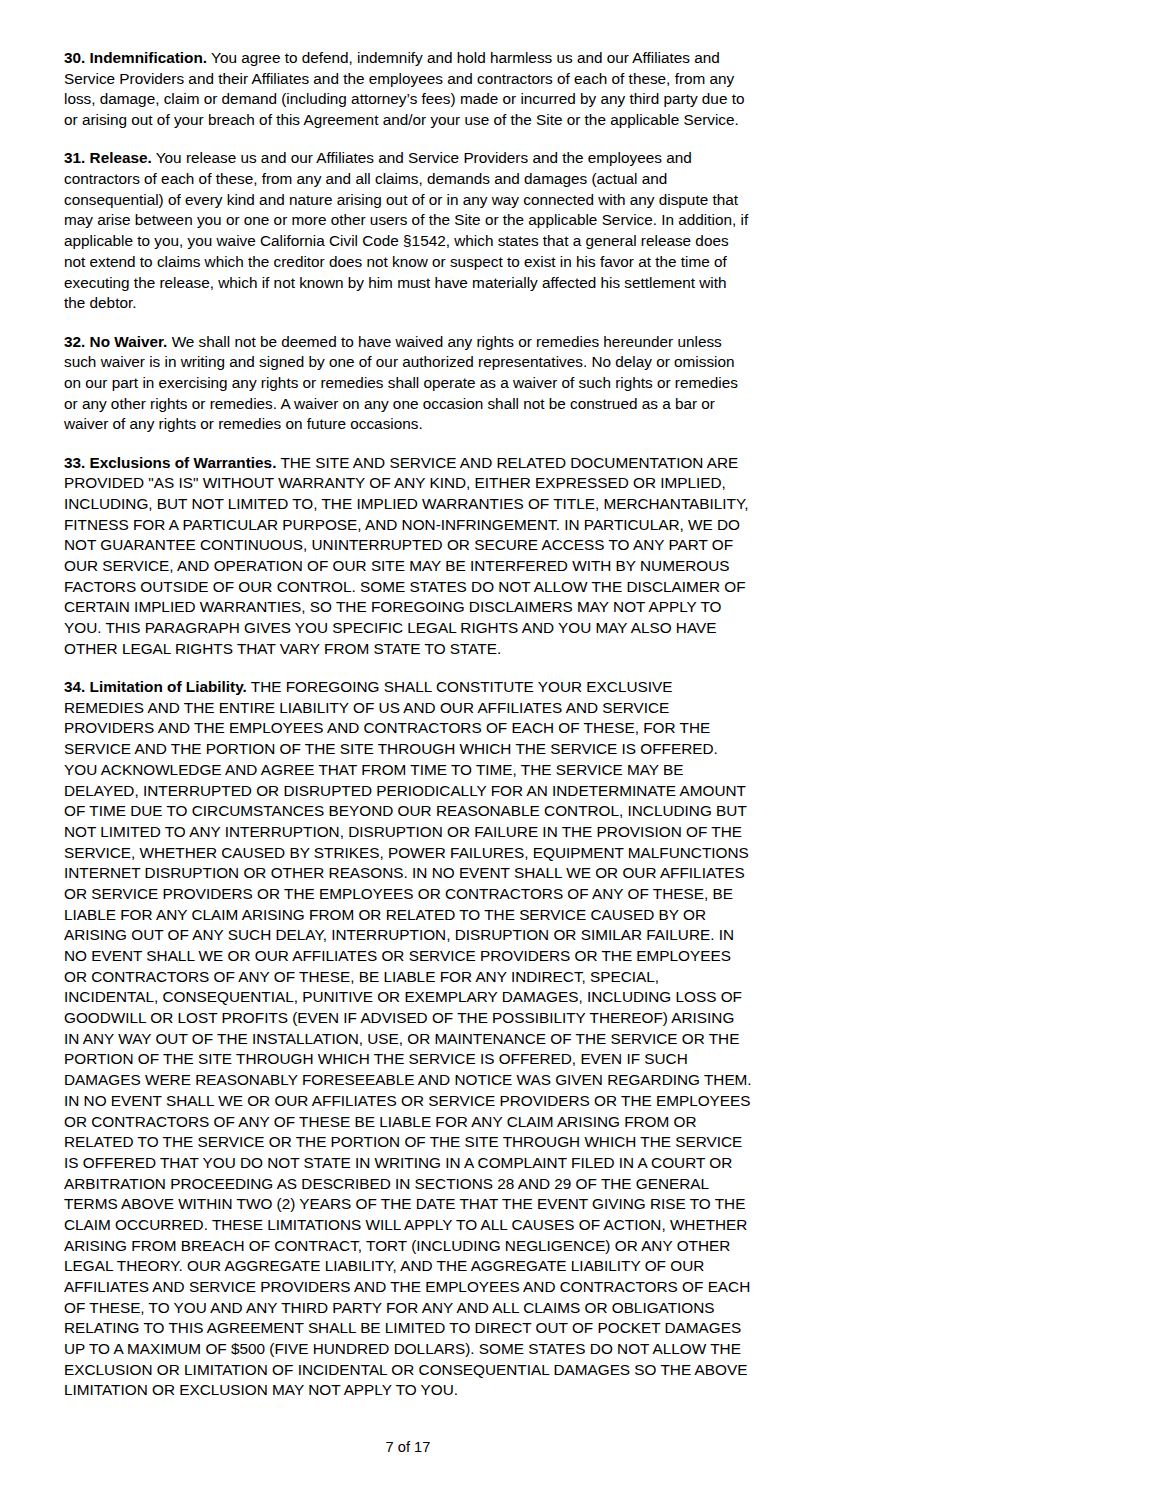30. Indemnification. You agree to defend, indemnify and hold harmless us and our Affiliates and Service Providers and their Affiliates and the employees and contractors of each of these, from any loss, damage, claim or demand (including attorney’s fees) made or incurred by any third party due to or arising out of your breach of this Agreement and/or your use of the Site or the applicable Service.
31. Release. You release us and our Affiliates and Service Providers and the employees and contractors of each of these, from any and all claims, demands and damages (actual and consequential) of every kind and nature arising out of or in any way connected with any dispute that may arise between you or one or more other users of the Site or the applicable Service. In addition, if applicable to you, you waive California Civil Code §1542, which states that a general release does not extend to claims which the creditor does not know or suspect to exist in his favor at the time of executing the release, which if not known by him must have materially affected his settlement with the debtor.
32. No Waiver. We shall not be deemed to have waived any rights or remedies hereunder unless such waiver is in writing and signed by one of our authorized representatives. No delay or omission on our part in exercising any rights or remedies shall operate as a waiver of such rights or remedies or any other rights or remedies. A waiver on any one occasion shall not be construed as a bar or waiver of any rights or remedies on future occasions.
33. Exclusions of Warranties. THE SITE AND SERVICE AND RELATED DOCUMENTATION ARE PROVIDED "AS IS" WITHOUT WARRANTY OF ANY KIND, EITHER EXPRESSED OR IMPLIED, INCLUDING, BUT NOT LIMITED TO, THE IMPLIED WARRANTIES OF TITLE, MERCHANTABILITY, FITNESS FOR A PARTICULAR PURPOSE, AND NON-INFRINGEMENT. IN PARTICULAR, WE DO NOT GUARANTEE CONTINUOUS, UNINTERRUPTED OR SECURE ACCESS TO ANY PART OF OUR SERVICE, AND OPERATION OF OUR SITE MAY BE INTERFERED WITH BY NUMEROUS FACTORS OUTSIDE OF OUR CONTROL. SOME STATES DO NOT ALLOW THE DISCLAIMER OF CERTAIN IMPLIED WARRANTIES, SO THE FOREGOING DISCLAIMERS MAY NOT APPLY TO YOU. THIS PARAGRAPH GIVES YOU SPECIFIC LEGAL RIGHTS AND YOU MAY ALSO HAVE OTHER LEGAL RIGHTS THAT VARY FROM STATE TO STATE.
34. Limitation of Liability. THE FOREGOING SHALL CONSTITUTE YOUR EXCLUSIVE REMEDIES AND THE ENTIRE LIABILITY OF US AND OUR AFFILIATES AND SERVICE PROVIDERS AND THE EMPLOYEES AND CONTRACTORS OF EACH OF THESE, FOR THE SERVICE AND THE PORTION OF THE SITE THROUGH WHICH THE SERVICE IS OFFERED. YOU ACKNOWLEDGE AND AGREE THAT FROM TIME TO TIME, THE SERVICE MAY BE DELAYED, INTERRUPTED OR DISRUPTED PERIODICALLY FOR AN INDETERMINATE AMOUNT OF TIME DUE TO CIRCUMSTANCES BEYOND OUR REASONABLE CONTROL, INCLUDING BUT NOT LIMITED TO ANY INTERRUPTION, DISRUPTION OR FAILURE IN THE PROVISION OF THE SERVICE, WHETHER CAUSED BY STRIKES, POWER FAILURES, EQUIPMENT MALFUNCTIONS INTERNET DISRUPTION OR OTHER REASONS. IN NO EVENT SHALL WE OR OUR AFFILIATES OR SERVICE PROVIDERS OR THE EMPLOYEES OR CONTRACTORS OF ANY OF THESE, BE LIABLE FOR ANY CLAIM ARISING FROM OR RELATED TO THE SERVICE CAUSED BY OR ARISING OUT OF ANY SUCH DELAY, INTERRUPTION, DISRUPTION OR SIMILAR FAILURE. IN NO EVENT SHALL WE OR OUR AFFILIATES OR SERVICE PROVIDERS OR THE EMPLOYEES OR CONTRACTORS OF ANY OF THESE, BE LIABLE FOR ANY INDIRECT, SPECIAL, INCIDENTAL, CONSEQUENTIAL, PUNITIVE OR EXEMPLARY DAMAGES, INCLUDING LOSS OF GOODWILL OR LOST PROFITS (EVEN IF ADVISED OF THE POSSIBILITY THEREOF) ARISING IN ANY WAY OUT OF THE INSTALLATION, USE, OR MAINTENANCE OF THE SERVICE OR THE PORTION OF THE SITE THROUGH WHICH THE SERVICE IS OFFERED, EVEN IF SUCH DAMAGES WERE REASONABLY FORESEEABLE AND NOTICE WAS GIVEN REGARDING THEM. IN NO EVENT SHALL WE OR OUR AFFILIATES OR SERVICE PROVIDERS OR THE EMPLOYEES OR CONTRACTORS OF ANY OF THESE BE LIABLE FOR ANY CLAIM ARISING FROM OR RELATED TO THE SERVICE OR THE PORTION OF THE SITE THROUGH WHICH THE SERVICE IS OFFERED THAT YOU DO NOT STATE IN WRITING IN A COMPLAINT FILED IN A COURT OR ARBITRATION PROCEEDING AS DESCRIBED IN SECTIONS 28 AND 29 OF THE GENERAL TERMS ABOVE WITHIN TWO (2) YEARS OF THE DATE THAT THE EVENT GIVING RISE TO THE CLAIM OCCURRED. THESE LIMITATIONS WILL APPLY TO ALL CAUSES OF ACTION, WHETHER ARISING FROM BREACH OF CONTRACT, TORT (INCLUDING NEGLIGENCE) OR ANY OTHER LEGAL THEORY. OUR AGGREGATE LIABILITY, AND THE AGGREGATE LIABILITY OF OUR AFFILIATES AND SERVICE PROVIDERS AND THE EMPLOYEES AND CONTRACTORS OF EACH OF THESE, TO YOU AND ANY THIRD PARTY FOR ANY AND ALL CLAIMS OR OBLIGATIONS RELATING TO THIS AGREEMENT SHALL BE LIMITED TO DIRECT OUT OF POCKET DAMAGES UP TO A MAXIMUM OF $500 (FIVE HUNDRED DOLLARS). SOME STATES DO NOT ALLOW THE EXCLUSION OR LIMITATION OF INCIDENTAL OR CONSEQUENTIAL DAMAGES SO THE ABOVE LIMITATION OR EXCLUSION MAY NOT APPLY TO YOU.
7 of 17